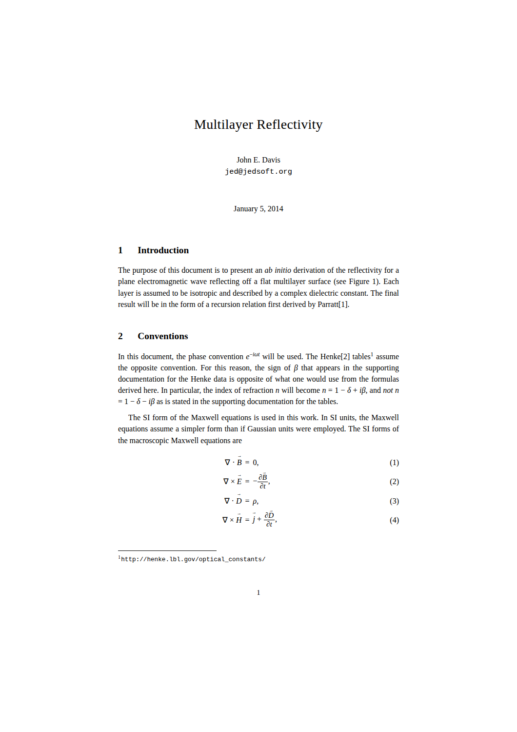Multilayer Reflectivity
John E. Davis
jed@jedsoft.org
January 5, 2014
1 Introduction
The purpose of this document is to present an ab initio derivation of the reflectivity for a plane electromagnetic wave reflecting off a flat multilayer surface (see Figure 1). Each layer is assumed to be isotropic and described by a complex dielectric constant. The final result will be in the form of a recursion relation first derived by Parratt[1].
2 Conventions
In this document, the phase convention e−iωt will be used. The Henke[2] tables1 assume the opposite convention. For this reason, the sign of β that appears in the supporting documentation for the Henke data is opposite of what one would use from the formulas derived here. In particular, the index of refraction n will become n = 1 − δ + iβ, and not n = 1 − δ − iβ as is stated in the supporting documentation for the tables.
The SI form of the Maxwell equations is used in this work. In SI units, the Maxwell equations assume a simpler form than if Gaussian units were employed. The SI forms of the macroscopic Maxwell equations are
| ∇ · B | = | 0, | (1) |
| ∇ × E | = | − ∂ B ∂ t , | (2) |
| ∇ · D | = | ρ , | (3) |
| ∇ × H | = | j + ∂ D ∂ t , | (4) |
1 http://henke.lbl.gov/optical_constants/
1